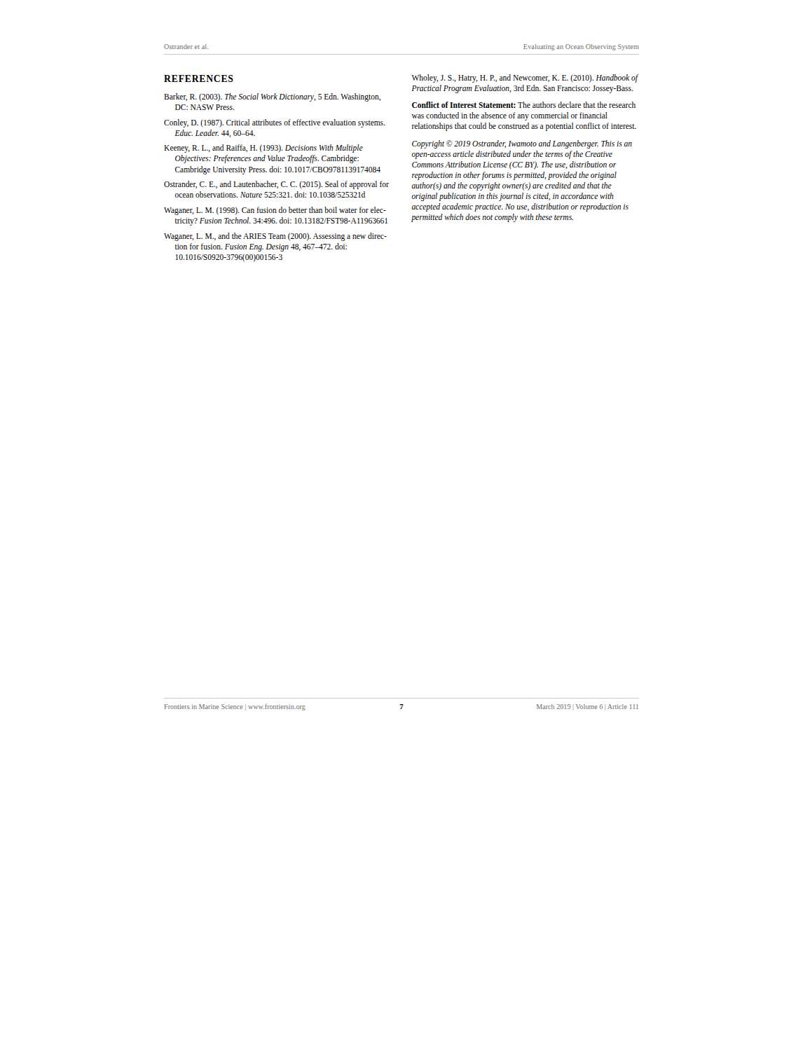Ostrander et al.
Evaluating an Ocean Observing System
References
Barker, R. (2003). The Social Work Dictionary, 5 Edn. Washington, DC: NASW Press.
Conley, D. (1987). Critical attributes of effective evaluation systems. Educ. Leader. 44, 60–64.
Keeney, R. L., and Raiffa, H. (1993). Decisions With Multiple Objectives: Preferences and Value Tradeoffs. Cambridge: Cambridge University Press. doi: 10.1017/CBO9781139174084
Ostrander, C. E., and Lautenbacher, C. C. (2015). Seal of approval for ocean observations. Nature 525:321. doi: 10.1038/525321d
Waganer, L. M. (1998). Can fusion do better than boil water for electricity? Fusion Technol. 34:496. doi: 10.13182/FST98-A11963661
Waganer, L. M., and the ARIES Team (2000). Assessing a new direction for fusion. Fusion Eng. Design 48, 467–472. doi: 10.1016/S0920-3796(00)00156-3
Wholey, J. S., Hatry, H. P., and Newcomer, K. E. (2010). Handbook of Practical Program Evaluation, 3rd Edn. San Francisco: Jossey-Bass.
Conflict of Interest Statement: The authors declare that the research was conducted in the absence of any commercial or financial relationships that could be construed as a potential conflict of interest.
Copyright © 2019 Ostrander, Iwamoto and Langenberger. This is an open-access article distributed under the terms of the Creative Commons Attribution License (CC BY). The use, distribution or reproduction in other forums is permitted, provided the original author(s) and the copyright owner(s) are credited and that the original publication in this journal is cited, in accordance with accepted academic practice. No use, distribution or reproduction is permitted which does not comply with these terms.
Frontiers in Marine Science | www.frontiersin.org
7
March 2019 | Volume 6 | Article 111